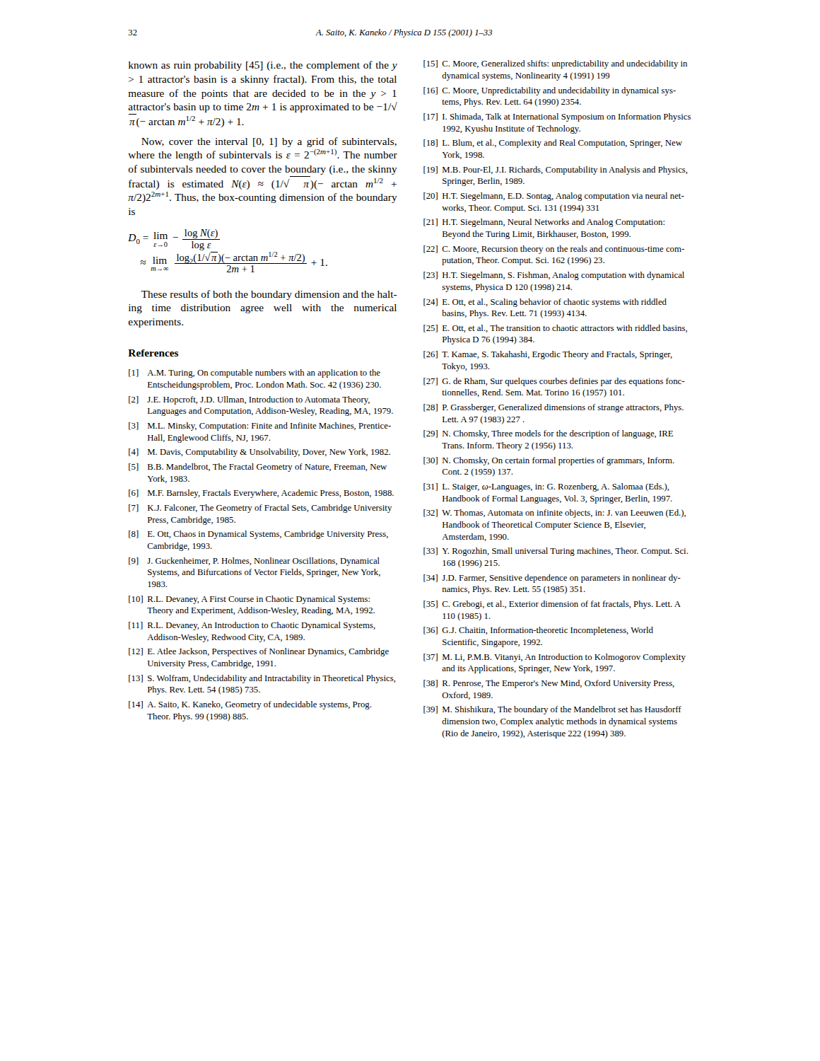32 A. Saito, K. Kaneko / Physica D 155 (2001) 1–33
known as ruin probability [45] (i.e., the complement of the y > 1 attractor's basin is a skinny fractal). From this, the total measure of the points that are decided to be in the y > 1 attractor's basin up to time 2m + 1 is approximated to be −1/√π(− arctan m1/2 + π/2) + 1.
Now, cover the interval [0, 1] by a grid of subintervals, where the length of subintervals is ε = 2−(2m+1). The number of subintervals needed to cover the boundary (i.e., the skinny fractal) is estimated N(ε) ≈ (1/√π)(− arctan m1/2 + π/2)22m+1. Thus, the box-counting dimension of the boundary is
D0 = lim ε→0 − log N(ε) log ε ≈ lim m→∞ log2(1/√π)(− arctan m1/2 + π/2) 2m + 1 + 1.
These results of both the boundary dimension and the halting time distribution agree well with the numerical experiments.
References
[1] A.M. Turing, On computable numbers with an application to the Entscheidungsproblem, Proc. London Math. Soc. 42 (1936) 230.
[2] J.E. Hopcroft, J.D. Ullman, Introduction to Automata Theory, Languages and Computation, Addison-Wesley, Reading, MA, 1979.
[3] M.L. Minsky, Computation: Finite and Infinite Machines, Prentice-Hall, Englewood Cliffs, NJ, 1967.
[4] M. Davis, Computability & Unsolvability, Dover, New York, 1982.
[5] B.B. Mandelbrot, The Fractal Geometry of Nature, Freeman, New York, 1983.
[6] M.F. Barnsley, Fractals Everywhere, Academic Press, Boston, 1988.
[7] K.J. Falconer, The Geometry of Fractal Sets, Cambridge University Press, Cambridge, 1985.
[8] E. Ott, Chaos in Dynamical Systems, Cambridge University Press, Cambridge, 1993.
[9] J. Guckenheimer, P. Holmes, Nonlinear Oscillations, Dynamical Systems, and Bifurcations of Vector Fields, Springer, New York, 1983.
[10] R.L. Devaney, A First Course in Chaotic Dynamical Systems: Theory and Experiment, Addison-Wesley, Reading, MA, 1992.
[11] R.L. Devaney, An Introduction to Chaotic Dynamical Systems, Addison-Wesley, Redwood City, CA, 1989.
[12] E. Atlee Jackson, Perspectives of Nonlinear Dynamics, Cambridge University Press, Cambridge, 1991.
[13] S. Wolfram, Undecidability and Intractability in Theoretical Physics, Phys. Rev. Lett. 54 (1985) 735.
[14] A. Saito, K. Kaneko, Geometry of undecidable systems, Prog. Theor. Phys. 99 (1998) 885.
[15] C. Moore, Generalized shifts: unpredictability and undecidability in dynamical systems, Nonlinearity 4 (1991) 199
[16] C. Moore, Unpredictability and undecidability in dynamical systems, Phys. Rev. Lett. 64 (1990) 2354.
[17] I. Shimada, Talk at International Symposium on Information Physics 1992, Kyushu Institute of Technology.
[18] L. Blum, et al., Complexity and Real Computation, Springer, New York, 1998.
[19] M.B. Pour-El, J.I. Richards, Computability in Analysis and Physics, Springer, Berlin, 1989.
[20] H.T. Siegelmann, E.D. Sontag, Analog computation via neural networks, Theor. Comput. Sci. 131 (1994) 331
[21] H.T. Siegelmann, Neural Networks and Analog Computation: Beyond the Turing Limit, Birkhauser, Boston, 1999.
[22] C. Moore, Recursion theory on the reals and continuous-time computation, Theor. Comput. Sci. 162 (1996) 23.
[23] H.T. Siegelmann, S. Fishman, Analog computation with dynamical systems, Physica D 120 (1998) 214.
[24] E. Ott, et al., Scaling behavior of chaotic systems with riddled basins, Phys. Rev. Lett. 71 (1993) 4134.
[25] E. Ott, et al., The transition to chaotic attractors with riddled basins, Physica D 76 (1994) 384.
[26] T. Kamae, S. Takahashi, Ergodic Theory and Fractals, Springer, Tokyo, 1993.
[27] G. de Rham, Sur quelques courbes definies par des equations fonctionnelles, Rend. Sem. Mat. Torino 16 (1957) 101.
[28] P. Grassberger, Generalized dimensions of strange attractors, Phys. Lett. A 97 (1983) 227 .
[29] N. Chomsky, Three models for the description of language, IRE Trans. Inform. Theory 2 (1956) 113.
[30] N. Chomsky, On certain formal properties of grammars, Inform. Cont. 2 (1959) 137.
[31] L. Staiger, ω-Languages, in: G. Rozenberg, A. Salomaa (Eds.), Handbook of Formal Languages, Vol. 3, Springer, Berlin, 1997.
[32] W. Thomas, Automata on infinite objects, in: J. van Leeuwen (Ed.), Handbook of Theoretical Computer Science B, Elsevier, Amsterdam, 1990.
[33] Y. Rogozhin, Small universal Turing machines, Theor. Comput. Sci. 168 (1996) 215.
[34] J.D. Farmer, Sensitive dependence on parameters in nonlinear dynamics, Phys. Rev. Lett. 55 (1985) 351.
[35] C. Grebogi, et al., Exterior dimension of fat fractals, Phys. Lett. A 110 (1985) 1.
[36] G.J. Chaitin, Information-theoretic Incompleteness, World Scientific, Singapore, 1992.
[37] M. Li, P.M.B. Vitanyi, An Introduction to Kolmogorov Complexity and its Applications, Springer, New York, 1997.
[38] R. Penrose, The Emperor's New Mind, Oxford University Press, Oxford, 1989.
[39] M. Shishikura, The boundary of the Mandelbrot set has Hausdorff dimension two, Complex analytic methods in dynamical systems (Rio de Janeiro, 1992), Asterisque 222 (1994) 389.